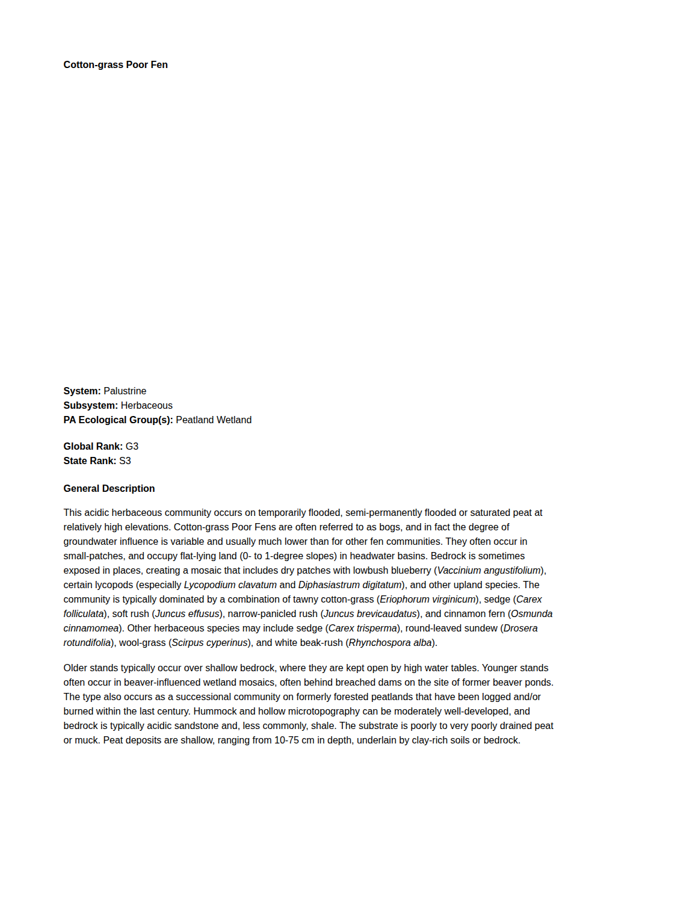Cotton-grass Poor Fen
System: Palustrine
Subsystem: Herbaceous
PA Ecological Group(s): Peatland Wetland
Global Rank: G3
State Rank: S3
General Description
This acidic herbaceous community occurs on temporarily flooded, semi-permanently flooded or saturated peat at relatively high elevations. Cotton-grass Poor Fens are often referred to as bogs, and in fact the degree of groundwater influence is variable and usually much lower than for other fen communities. They often occur in small-patches, and occupy flat-lying land (0- to 1-degree slopes) in headwater basins. Bedrock is sometimes exposed in places, creating a mosaic that includes dry patches with lowbush blueberry (Vaccinium angustifolium), certain lycopods (especially Lycopodium clavatum and Diphasiastrum digitatum), and other upland species. The community is typically dominated by a combination of tawny cotton-grass (Eriophorum virginicum), sedge (Carex folliculata), soft rush (Juncus effusus), narrow-panicled rush (Juncus brevicaudatus), and cinnamon fern (Osmunda cinnamomea). Other herbaceous species may include sedge (Carex trisperma), round-leaved sundew (Drosera rotundifolia), wool-grass (Scirpus cyperinus), and white beak-rush (Rhynchospora alba).
Older stands typically occur over shallow bedrock, where they are kept open by high water tables. Younger stands often occur in beaver-influenced wetland mosaics, often behind breached dams on the site of former beaver ponds. The type also occurs as a successional community on formerly forested peatlands that have been logged and/or burned within the last century. Hummock and hollow microtopography can be moderately well-developed, and bedrock is typically acidic sandstone and, less commonly, shale. The substrate is poorly to very poorly drained peat or muck. Peat deposits are shallow, ranging from 10-75 cm in depth, underlain by clay-rich soils or bedrock.